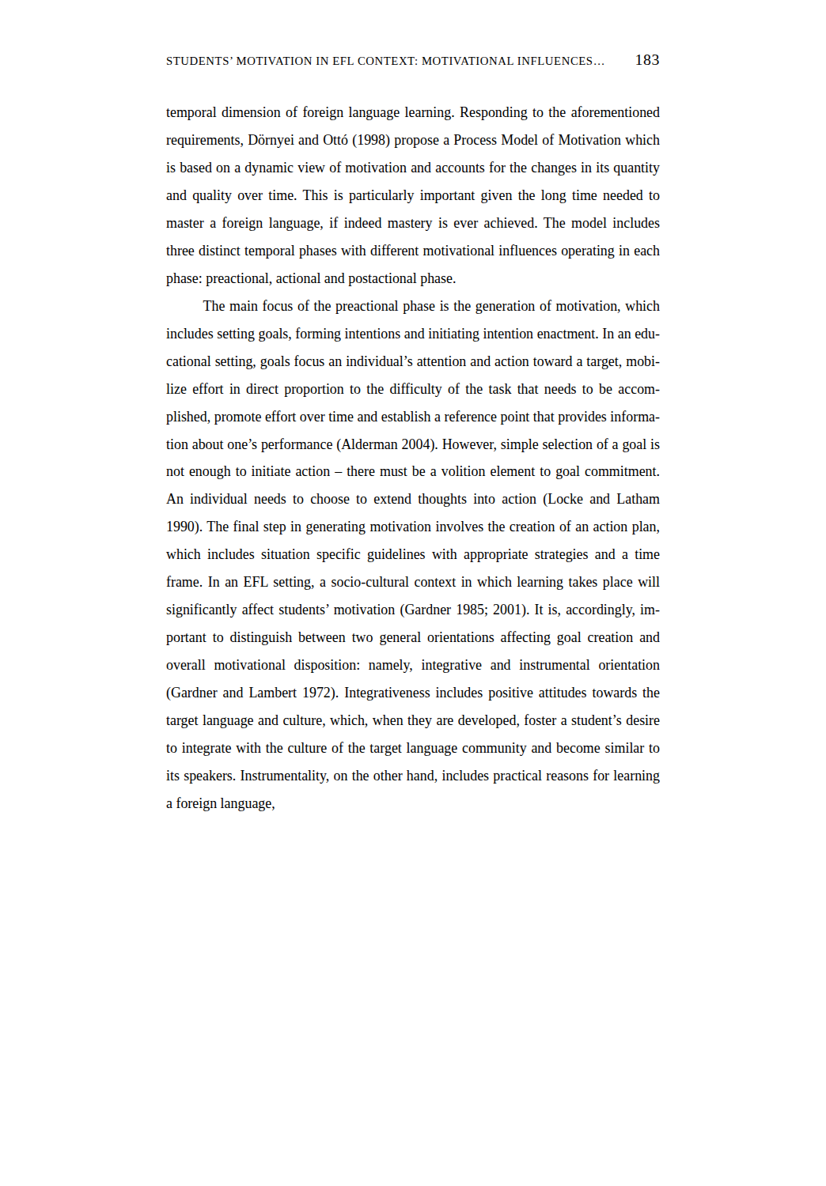Students’ motivation in EFL context: motivational influences… 183
temporal dimension of foreign language learning. Responding to the aforementioned requirements, Dörnyei and Ottó (1998) propose a Process Model of Motivation which is based on a dynamic view of motivation and accounts for the changes in its quantity and quality over time. This is particularly important given the long time needed to master a foreign language, if indeed mastery is ever achieved. The model includes three distinct temporal phases with different motivational influences operating in each phase: preactional, actional and postactional phase.
The main focus of the preactional phase is the generation of motivation, which includes setting goals, forming intentions and initiating intention enactment. In an educational setting, goals focus an individual’s attention and action toward a target, mobilize effort in direct proportion to the difficulty of the task that needs to be accomplished, promote effort over time and establish a reference point that provides information about one’s performance (Alderman 2004). However, simple selection of a goal is not enough to initiate action – there must be a volition element to goal commitment. An individual needs to choose to extend thoughts into action (Locke and Latham 1990). The final step in generating motivation involves the creation of an action plan, which includes situation specific guidelines with appropriate strategies and a time frame. In an EFL setting, a socio-cultural context in which learning takes place will significantly affect students’ motivation (Gardner 1985; 2001). It is, accordingly, important to distinguish between two general orientations affecting goal creation and overall motivational disposition: namely, integrative and instrumental orientation (Gardner and Lambert 1972). Integrativeness includes positive attitudes towards the target language and culture, which, when they are developed, foster a student’s desire to integrate with the culture of the target language community and become similar to its speakers. Instrumentality, on the other hand, includes practical reasons for learning a foreign language,